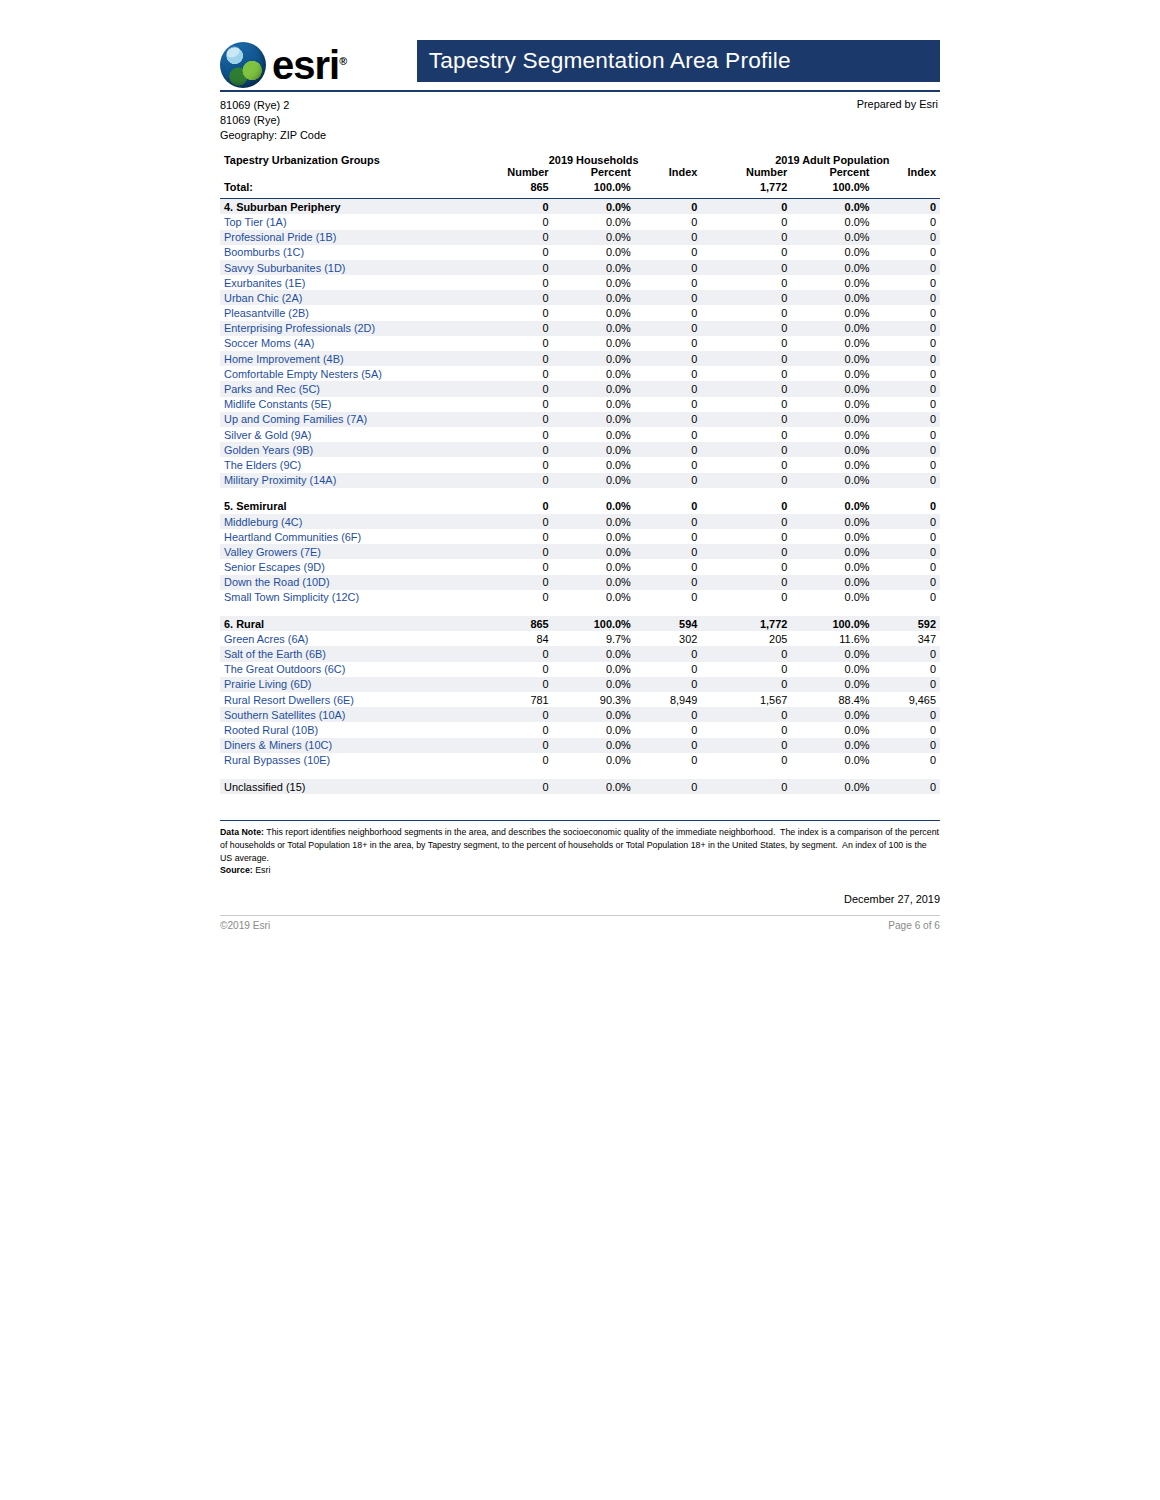esri®
Tapestry Segmentation Area Profile
81069 (Rye) 2
81069 (Rye)
Geography: ZIP Code
Prepared by Esri
| Tapestry Urbanization Groups | 2019 Households | | 2019 Adult Population |
| --- | --- | --- | --- |
| | Number | Percent | Index | | Number | Percent | Index |
| Total: | 865 | 100.0% | | | 1,772 | 100.0% | |
| 4. Suburban Periphery | 0 | 0.0% | 0 | | 0 | 0.0% | 0 |
| Top Tier (1A) | 0 | 0.0% | 0 | | 0 | 0.0% | 0 |
| Professional Pride (1B) | 0 | 0.0% | 0 | | 0 | 0.0% | 0 |
| Boomburbs (1C) | 0 | 0.0% | 0 | | 0 | 0.0% | 0 |
| Savvy Suburbanites (1D) | 0 | 0.0% | 0 | | 0 | 0.0% | 0 |
| Exurbanites (1E) | 0 | 0.0% | 0 | | 0 | 0.0% | 0 |
| Urban Chic (2A) | 0 | 0.0% | 0 | | 0 | 0.0% | 0 |
| Pleasantville (2B) | 0 | 0.0% | 0 | | 0 | 0.0% | 0 |
| Enterprising Professionals (2D) | 0 | 0.0% | 0 | | 0 | 0.0% | 0 |
| Soccer Moms (4A) | 0 | 0.0% | 0 | | 0 | 0.0% | 0 |
| Home Improvement (4B) | 0 | 0.0% | 0 | | 0 | 0.0% | 0 |
| Comfortable Empty Nesters (5A) | 0 | 0.0% | 0 | | 0 | 0.0% | 0 |
| Parks and Rec (5C) | 0 | 0.0% | 0 | | 0 | 0.0% | 0 |
| Midlife Constants (5E) | 0 | 0.0% | 0 | | 0 | 0.0% | 0 |
| Up and Coming Families (7A) | 0 | 0.0% | 0 | | 0 | 0.0% | 0 |
| Silver & Gold (9A) | 0 | 0.0% | 0 | | 0 | 0.0% | 0 |
| Golden Years (9B) | 0 | 0.0% | 0 | | 0 | 0.0% | 0 |
| The Elders (9C) | 0 | 0.0% | 0 | | 0 | 0.0% | 0 |
| Military Proximity (14A) | 0 | 0.0% | 0 | | 0 | 0.0% | 0 |
| 5. Semirural | 0 | 0.0% | 0 | | 0 | 0.0% | 0 |
| Middleburg (4C) | 0 | 0.0% | 0 | | 0 | 0.0% | 0 |
| Heartland Communities (6F) | 0 | 0.0% | 0 | | 0 | 0.0% | 0 |
| Valley Growers (7E) | 0 | 0.0% | 0 | | 0 | 0.0% | 0 |
| Senior Escapes (9D) | 0 | 0.0% | 0 | | 0 | 0.0% | 0 |
| Down the Road (10D) | 0 | 0.0% | 0 | | 0 | 0.0% | 0 |
| Small Town Simplicity (12C) | 0 | 0.0% | 0 | | 0 | 0.0% | 0 |
| 6. Rural | 865 | 100.0% | 594 | | 1,772 | 100.0% | 592 |
| Green Acres (6A) | 84 | 9.7% | 302 | | 205 | 11.6% | 347 |
| Salt of the Earth (6B) | 0 | 0.0% | 0 | | 0 | 0.0% | 0 |
| The Great Outdoors (6C) | 0 | 0.0% | 0 | | 0 | 0.0% | 0 |
| Prairie Living (6D) | 0 | 0.0% | 0 | | 0 | 0.0% | 0 |
| Rural Resort Dwellers (6E) | 781 | 90.3% | 8,949 | | 1,567 | 88.4% | 9,465 |
| Southern Satellites (10A) | 0 | 0.0% | 0 | | 0 | 0.0% | 0 |
| Rooted Rural (10B) | 0 | 0.0% | 0 | | 0 | 0.0% | 0 |
| Diners & Miners (10C) | 0 | 0.0% | 0 | | 0 | 0.0% | 0 |
| Rural Bypasses (10E) | 0 | 0.0% | 0 | | 0 | 0.0% | 0 |
| Unclassified (15) | 0 | 0.0% | 0 | | 0 | 0.0% | 0 |
Data Note: This report identifies neighborhood segments in the area, and describes the socioeconomic quality of the immediate neighborhood. The index is a comparison of the percent of households or Total Population 18+ in the area, by Tapestry segment, to the percent of households or Total Population 18+ in the United States, by segment. An index of 100 is the US average.
Source: Esri
December 27, 2019
©2019 Esri
Page 6 of 6